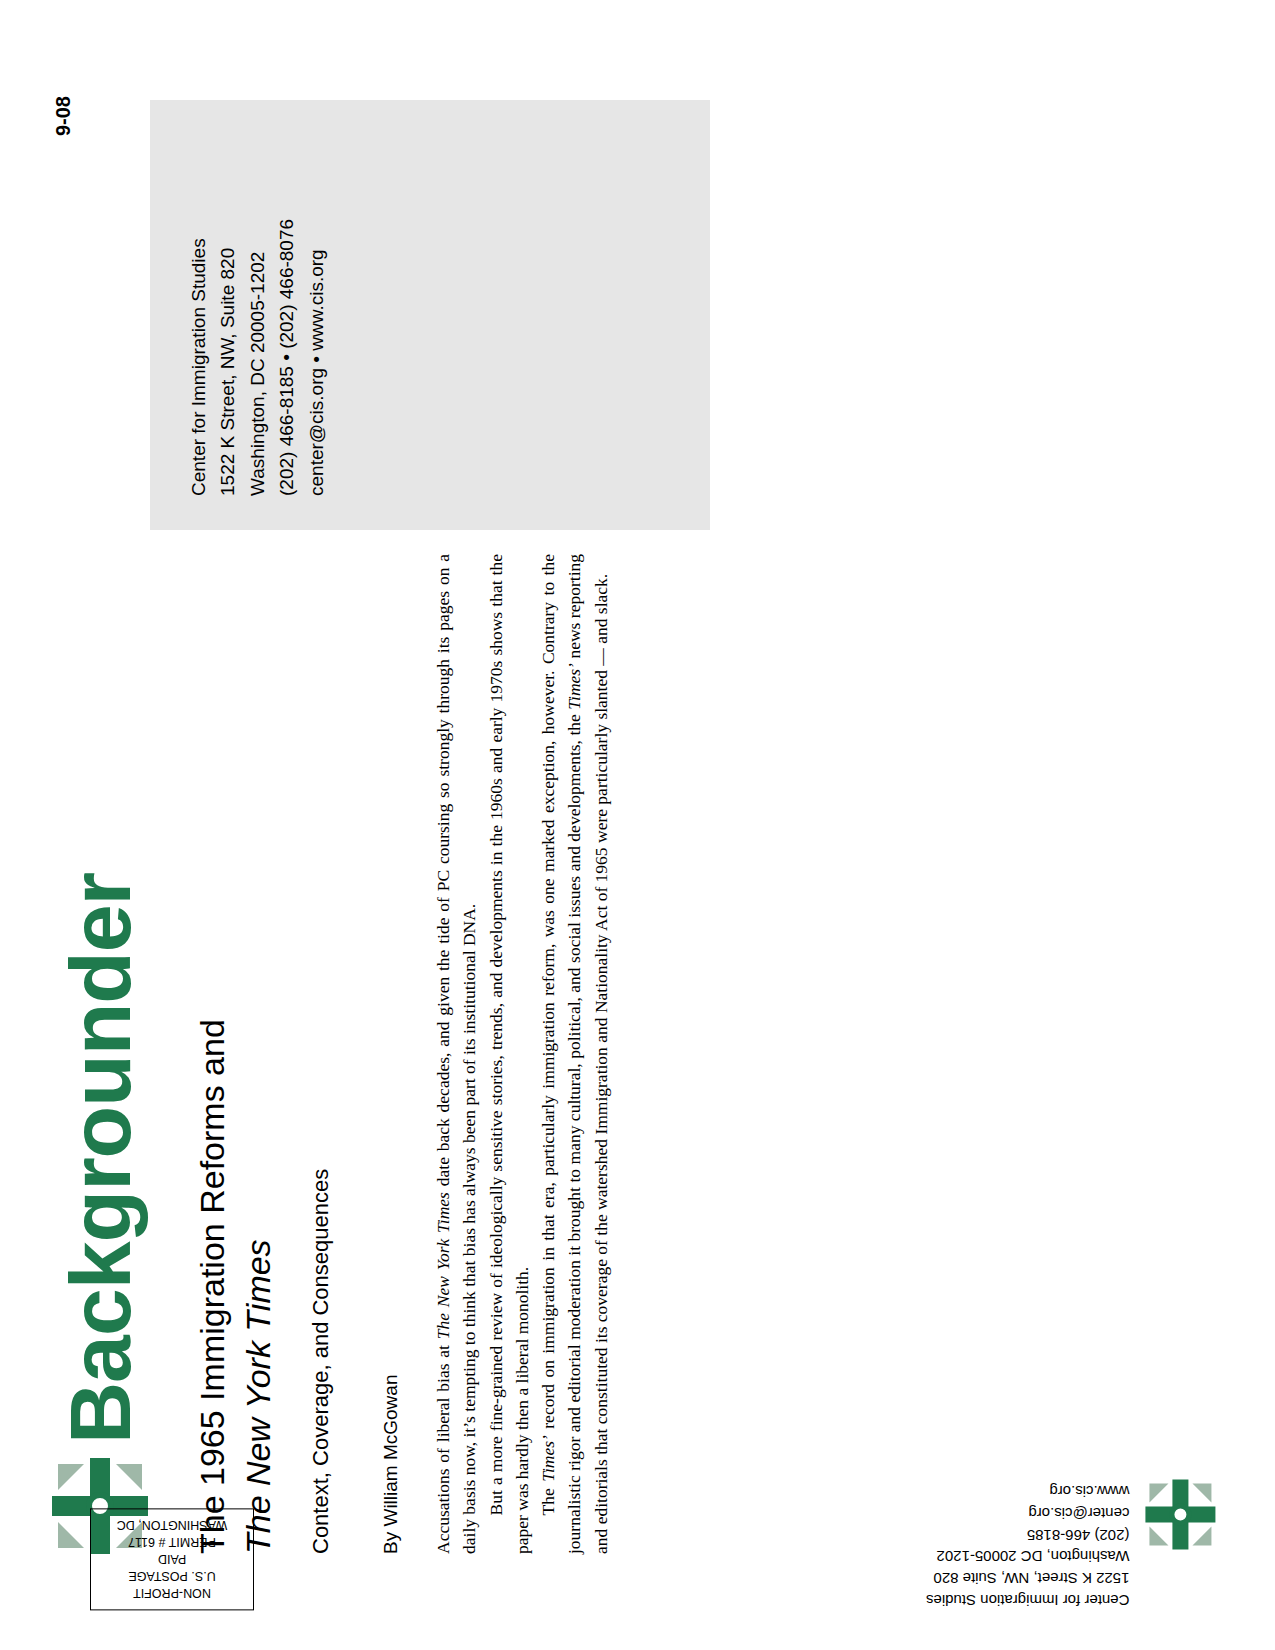Backgrounder
9-08
The 1965 Immigration Reforms and
The New York Times
Context, Coverage, and Consequences
By William McGowan
Accusations of liberal bias at The New York Times date back decades, and given the tide of PC coursing so strongly through its pages on a daily basis now, it’s tempting to think that bias has always been part of its institutional DNA.
But a more fine-grained review of ideologically sensitive stories, trends, and developments in the 1960s and early 1970s shows that the paper was hardly then a liberal monolith.
The Times’ record on immigration in that era, particularly immigration reform, was one marked exception, however. Contrary to the journalistic rigor and editorial moderation it brought to many cultural, political, and social issues and developments, the Times’ news reporting and editorials that constituted its coverage of the watershed Immigration and Nationality Act of 1965 were particularly slanted — and slack.
Center for Immigration Studies
1522 K Street, NW, Suite 820
Washington, DC 20005-1202
(202) 466-8185 • (202) 466-8076
center@cis.org • www.cis.org
NON-PROFIT
U.S. POSTAGE
PAID
PERMIT # 6117
WASHINGTON, DC
Center for Immigration Studies
1522 K Street, NW, Suite 820
Washington, DC 20005-1202
(202) 466-8185
center@cis.org
www.cis.org